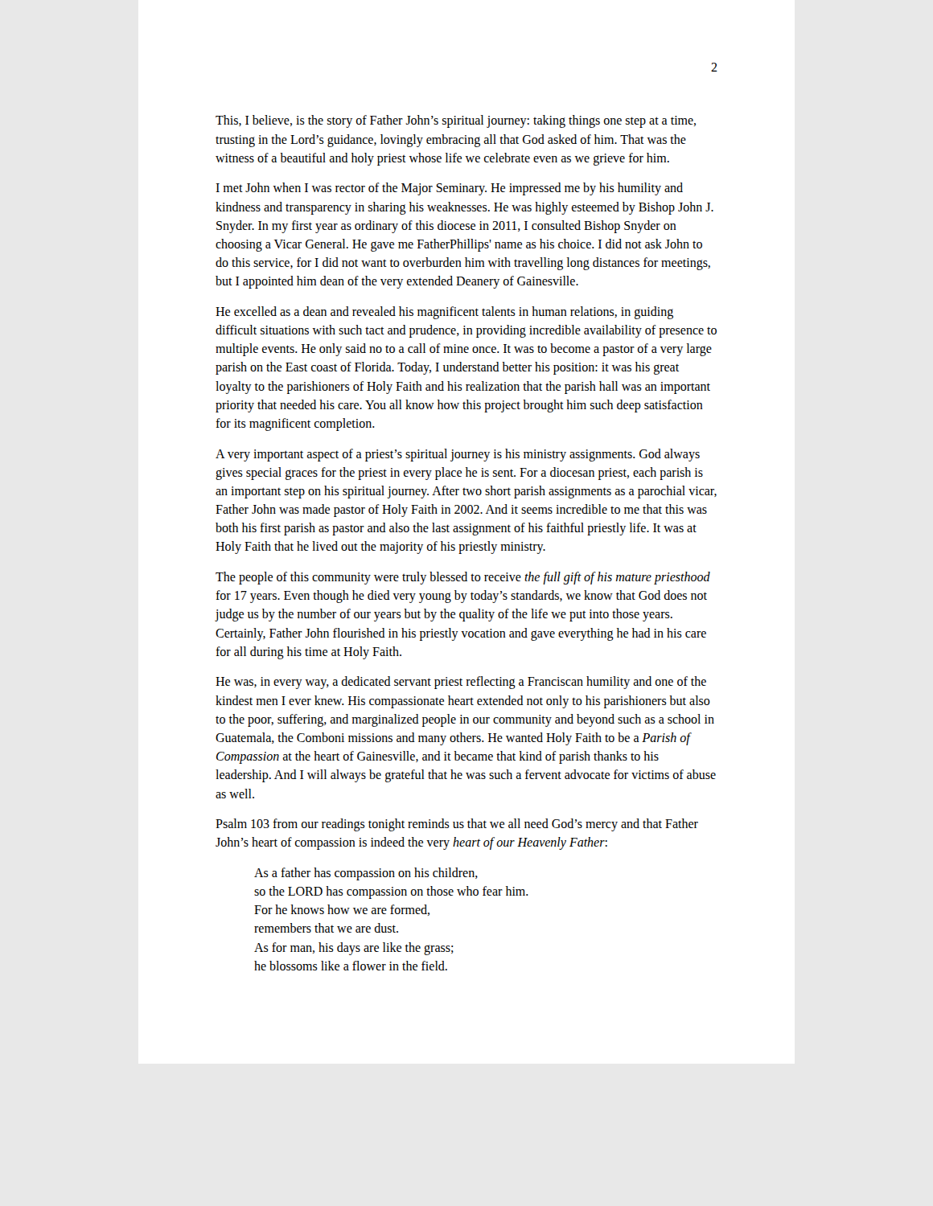2
This, I believe, is the story of Father John’s spiritual journey: taking things one step at a time, trusting in the Lord’s guidance, lovingly embracing all that God asked of him. That was the witness of a beautiful and holy priest whose life we celebrate even as we grieve for him.
I met John when I was rector of the Major Seminary. He impressed me by his humility and kindness and transparency in sharing his weaknesses. He was highly esteemed by Bishop John J. Snyder. In my first year as ordinary of this diocese in 2011, I consulted Bishop Snyder on choosing a Vicar General. He gave me FatherPhillips' name as his choice. I did not ask John to do this service, for I did not want to overburden him with travelling long distances for meetings, but I appointed him dean of the very extended Deanery of Gainesville.
He excelled as a dean and revealed his magnificent talents in human relations, in guiding difficult situations with such tact and prudence, in providing incredible availability of presence to multiple events. He only said no to a call of mine once. It was to become a pastor of a very large parish on the East coast of Florida. Today, I understand better his position: it was his great loyalty to the parishioners of Holy Faith and his realization that the parish hall was an important priority that needed his care. You all know how this project brought him such deep satisfaction for its magnificent completion.
A very important aspect of a priest’s spiritual journey is his ministry assignments. God always gives special graces for the priest in every place he is sent. For a diocesan priest, each parish is an important step on his spiritual journey. After two short parish assignments as a parochial vicar, Father John was made pastor of Holy Faith in 2002. And it seems incredible to me that this was both his first parish as pastor and also the last assignment of his faithful priestly life. It was at Holy Faith that he lived out the majority of his priestly ministry.
The people of this community were truly blessed to receive the full gift of his mature priesthood for 17 years. Even though he died very young by today’s standards, we know that God does not judge us by the number of our years but by the quality of the life we put into those years. Certainly, Father John flourished in his priestly vocation and gave everything he had in his care for all during his time at Holy Faith.
He was, in every way, a dedicated servant priest reflecting a Franciscan humility and one of the kindest men I ever knew. His compassionate heart extended not only to his parishioners but also to the poor, suffering, and marginalized people in our community and beyond such as a school in Guatemala, the Comboni missions and many others. He wanted Holy Faith to be a Parish of Compassion at the heart of Gainesville, and it became that kind of parish thanks to his leadership. And I will always be grateful that he was such a fervent advocate for victims of abuse as well.
Psalm 103 from our readings tonight reminds us that we all need God’s mercy and that Father John’s heart of compassion is indeed the very heart of our Heavenly Father:
As a father has compassion on his children,
so the LORD has compassion on those who fear him.
For he knows how we are formed,
remembers that we are dust.
As for man, his days are like the grass;
he blossoms like a flower in the field.